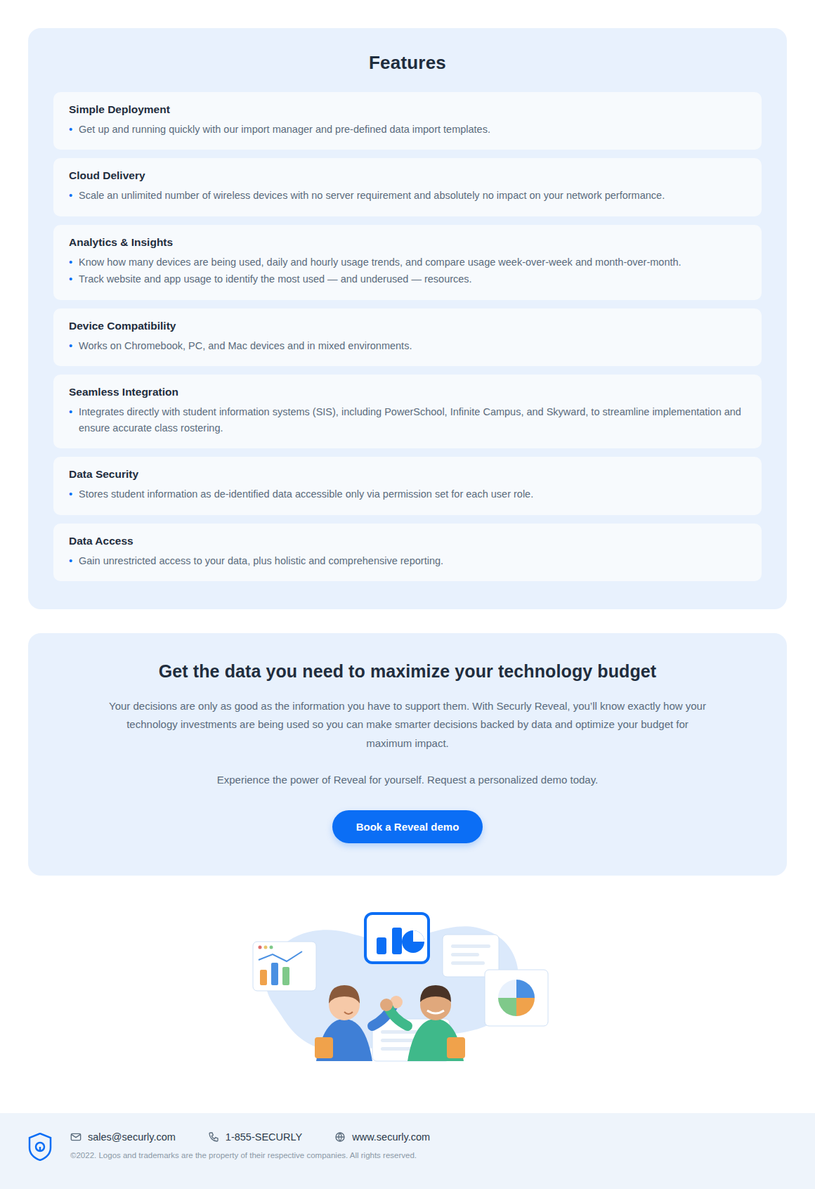Features
Simple Deployment
Get up and running quickly with our import manager and pre-defined data import templates.
Cloud Delivery
Scale an unlimited number of wireless devices with no server requirement and absolutely no impact on your network performance.
Analytics & Insights
Know how many devices are being used, daily and hourly usage trends, and compare usage week-over-week and month-over-month.
Track website and app usage to identify the most used — and underused — resources.
Device Compatibility
Works on Chromebook, PC, and Mac devices and in mixed environments.
Seamless Integration
Integrates directly with student information systems (SIS), including PowerSchool, Infinite Campus, and Skyward, to streamline implementation and ensure accurate class rostering.
Data Security
Stores student information as de-identified data accessible only via permission set for each user role.
Data Access
Gain unrestricted access to your data, plus holistic and comprehensive reporting.
Get the data you need to maximize your technology budget
Your decisions are only as good as the information you have to support them. With Securly Reveal, you’ll know exactly how your technology investments are being used so you can make smarter decisions backed by data and optimize your budget for maximum impact.
Experience the power of Reveal for yourself. Request a personalized demo today.
Book a Reveal demo
sales@securly.com 1-855-SECURLY www.securly.com
©2022. Logos and trademarks are the property of their respective companies. All rights reserved.